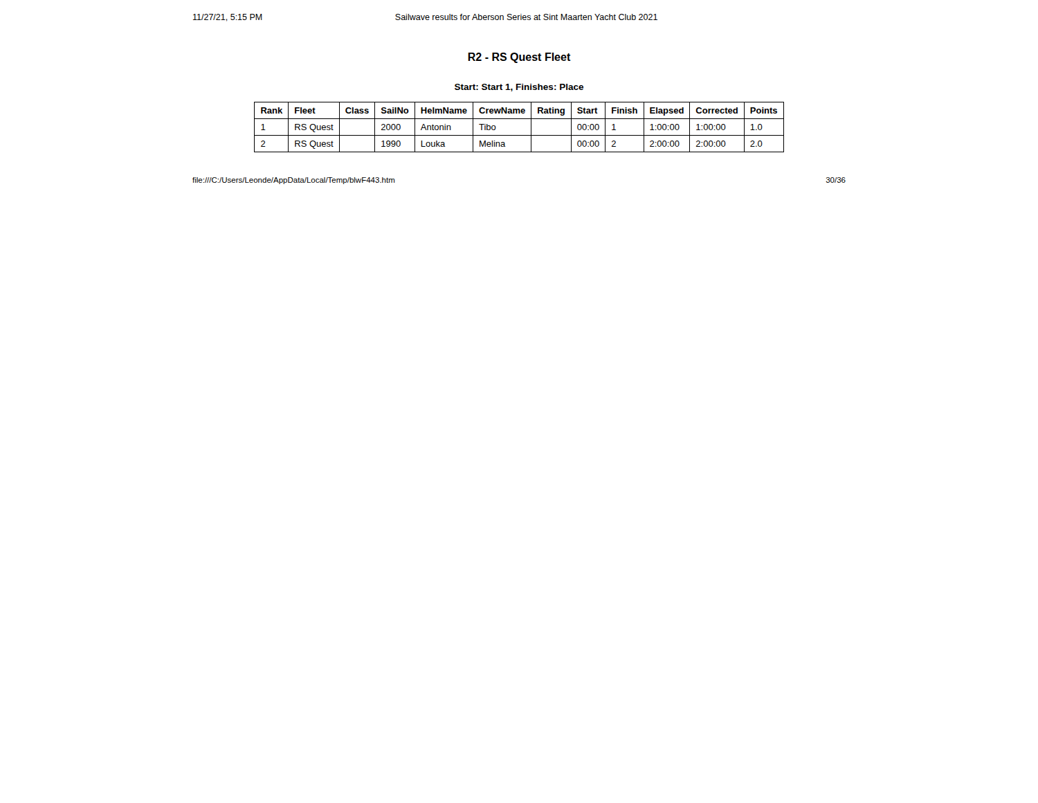11/27/21, 5:15 PM
Sailwave results for Aberson Series at Sint Maarten Yacht Club 2021
R2 - RS Quest Fleet
Start: Start 1, Finishes: Place
| Rank | Fleet | Class | SailNo | HelmName | CrewName | Rating | Start | Finish | Elapsed | Corrected | Points |
| --- | --- | --- | --- | --- | --- | --- | --- | --- | --- | --- | --- |
| 1 | RS Quest | | 2000 | Antonin | Tibo | | 00:00 | 1 | 1:00:00 | 1:00:00 | 1.0 |
| 2 | RS Quest | | 1990 | Louka | Melina | | 00:00 | 2 | 2:00:00 | 2:00:00 | 2.0 |
file:///C:/Users/Leonde/AppData/Local/Temp/blwF443.htm
30/36